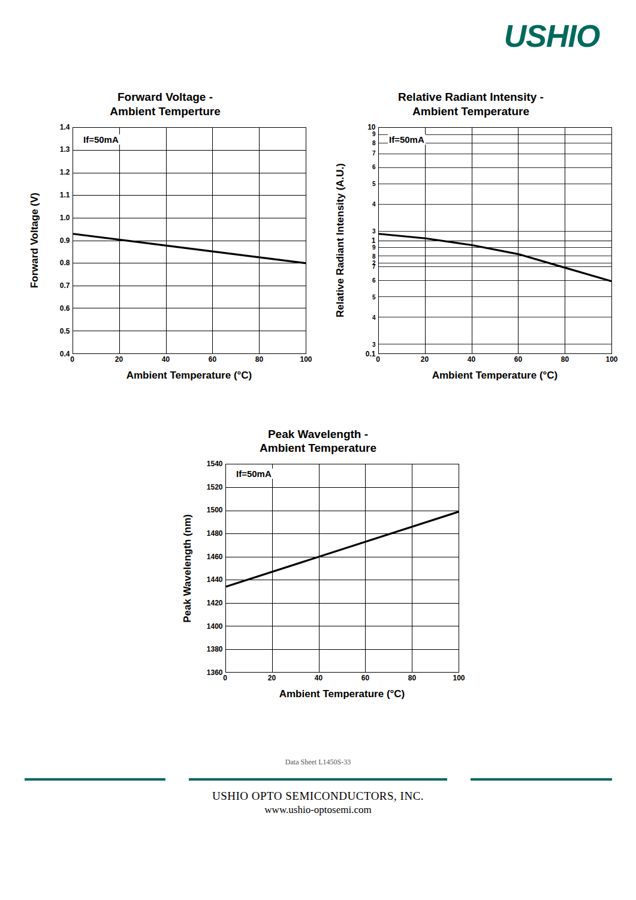USHIO
Forward Voltage -
Ambient Temperture
Forward Voltage (V)
1.4 1.3 1.2 1.1 1.0 0.9 0.8 0.7 0.6 0.5 0.4
If=50mA
0 20 40 60 80 100
Ambient Temperature (°C)
Relative Radiant Intensity -
Ambient Temperature
Relative Radiant Intensity (A.U.)
10 9 8 7 6 5 4 3 2 1 9 8 7 6 5 4 3 0.1
If=50mA
0 20 40 60 80 100
Ambient Temperature (°C)
Peak Wavelength -
Ambient Temperature
Peak Wavelength (nm)
1540 1520 1500 1480 1460 1440 1420 1400 1380 1360
If=50mA
0 20 40 60 80 100
Ambient Temperature (°C)
Data Sheet L1450S-33
USHIO OPTO SEMICONDUCTORS, INC.
www.ushio-optosemi.com